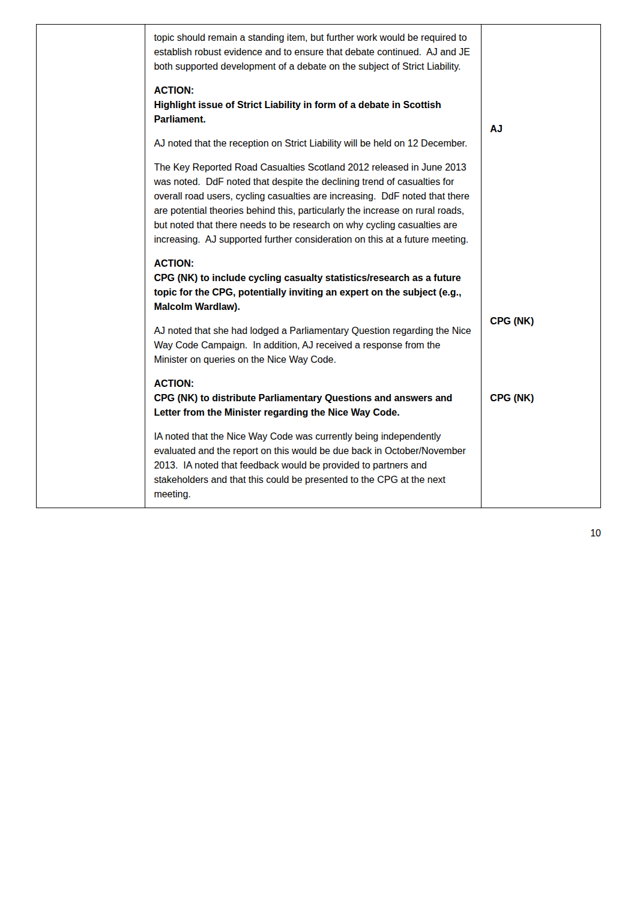| | topic should remain a standing item, but further work would be required to establish robust evidence and to ensure that debate continued. AJ and JE both supported development of a debate on the subject of Strict Liability. ACTION: Highlight issue of Strict Liability in form of a debate in Scottish Parliament. AJ noted that the reception on Strict Liability will be held on 12 December. The Key Reported Road Casualties Scotland 2012 released in June 2013 was noted. DdF noted that despite the declining trend of casualties for overall road users, cycling casualties are increasing. DdF noted that there are potential theories behind this, particularly the increase on rural roads, but noted that there needs to be research on why cycling casualties are increasing. AJ supported further consideration on this at a future meeting. ACTION: CPG (NK) to include cycling casualty statistics/research as a future topic for the CPG, potentially inviting an expert on the subject (e.g., Malcolm Wardlaw). AJ noted that she had lodged a Parliamentary Question regarding the Nice Way Code Campaign. In addition, AJ received a response from the Minister on queries on the Nice Way Code. ACTION: CPG (NK) to distribute Parliamentary Questions and answers and Letter from the Minister regarding the Nice Way Code. IA noted that the Nice Way Code was currently being independently evaluated and the report on this would be due back in October/November 2013. IA noted that feedback would be provided to partners and stakeholders and that this could be presented to the CPG at the next meeting. | AJ CPG (NK) CPG (NK) |
10